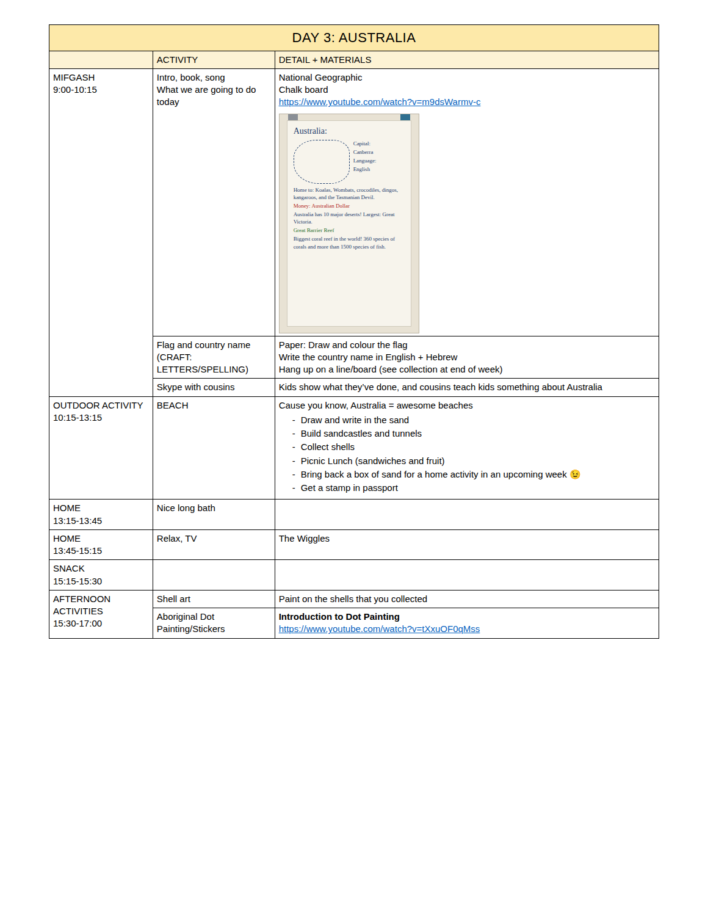| DAY 3: AUSTRALIA |
| | ACTIVITY | DETAIL + MATERIALS |
| MIFGASH 9:00-10:15 | Intro, book, song What we are going to do today | National Geographic Chalk board https://www.youtube.com/watch?v=m9dsWarmv-c Australia: Capital: Canberra Language: English Home to: Koalas, Wombats, crocodiles, dingos, kangaroos, and the Tasmanian Devil. Money: Australian Dollar Australia has 10 major deserts! Largest: Great Victoria. Great Barrier Reef Biggest coral reef in the world! 360 species of corals and more than 1500 species of fish. |
| Flag and country name (CRAFT: LETTERS/SPELLING) | Paper: Draw and colour the flag Write the country name in English + Hebrew Hang up on a line/board (see collection at end of week) |
| Skype with cousins | Kids show what they’ve done, and cousins teach kids something about Australia |
| OUTDOOR ACTIVITY 10:15-13:15 | BEACH | Cause you know, Australia = awesome beaches Draw and write in the sand Build sandcastles and tunnels Collect shells Picnic Lunch (sandwiches and fruit) Bring back a box of sand for a home activity in an upcoming week 😉 Get a stamp in passport |
| HOME 13:15-13:45 | Nice long bath | |
| HOME 13:45-15:15 | Relax, TV | The Wiggles |
| SNACK 15:15-15:30 | | |
| AFTERNOON ACTIVITIES 15:30-17:00 | Shell art | Paint on the shells that you collected |
| Aboriginal Dot Painting/Stickers | Introduction to Dot Painting https://www.youtube.com/watch?v=tXxuOF0qMss |